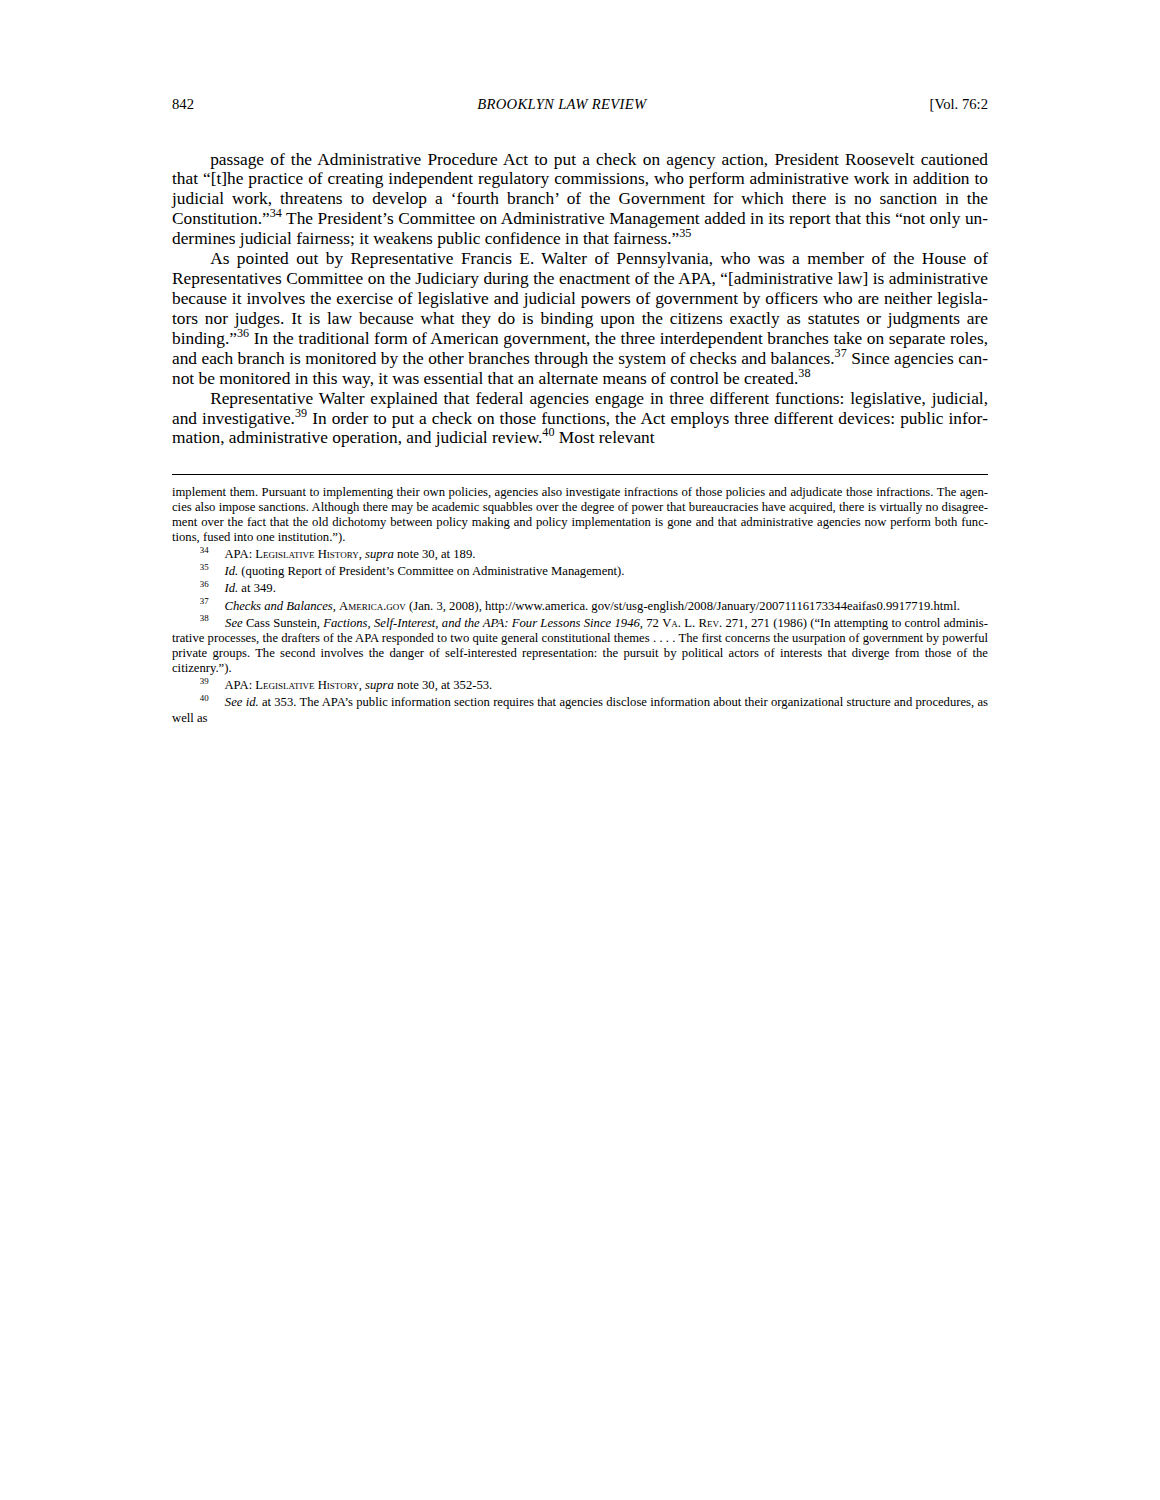842 BROOKLYN LAW REVIEW [Vol. 76:2
passage of the Administrative Procedure Act to put a check on agency action, President Roosevelt cautioned that “[t]he practice of creating independent regulatory commissions, who perform administrative work in addition to judicial work, threatens to develop a ‘fourth branch’ of the Government for which there is no sanction in the Constitution.”34 The President’s Committee on Administrative Management added in its report that this “not only undermines judicial fairness; it weakens public confidence in that fairness.”35
As pointed out by Representative Francis E. Walter of Pennsylvania, who was a member of the House of Representatives Committee on the Judiciary during the enactment of the APA, “[administrative law] is administrative because it involves the exercise of legislative and judicial powers of government by officers who are neither legislators nor judges. It is law because what they do is binding upon the citizens exactly as statutes or judgments are binding.”36 In the traditional form of American government, the three interdependent branches take on separate roles, and each branch is monitored by the other branches through the system of checks and balances.37 Since agencies cannot be monitored in this way, it was essential that an alternate means of control be created.38
Representative Walter explained that federal agencies engage in three different functions: legislative, judicial, and investigative.39 In order to put a check on those functions, the Act employs three different devices: public information, administrative operation, and judicial review.40 Most relevant
implement them. Pursuant to implementing their own policies, agencies also investigate infractions of those policies and adjudicate those infractions. The agencies also impose sanctions. Although there may be academic squabbles over the degree of power that bureaucracies have acquired, there is virtually no disagreement over the fact that the old dichotomy between policy making and policy implementation is gone and that administrative agencies now perform both functions, fused into one institution.”).
34 APA: Legislative History, supra note 30, at 189.
35 Id. (quoting Report of President’s Committee on Administrative Management).
36 Id. at 349.
37 Checks and Balances, America.gov (Jan. 3, 2008), http://www.america. gov/st/usg-english/2008/January/20071116173344eaifas0.9917719.html.
38 See Cass Sunstein, Factions, Self-Interest, and the APA: Four Lessons Since 1946, 72 Va. L. Rev. 271, 271 (1986) (“In attempting to control administrative processes, the drafters of the APA responded to two quite general constitutional themes . . . . The first concerns the usurpation of government by powerful private groups. The second involves the danger of self-interested representation: the pursuit by political actors of interests that diverge from those of the citizenry.”).
39 APA: Legislative History, supra note 30, at 352-53.
40 See id. at 353. The APA’s public information section requires that agencies disclose information about their organizational structure and procedures, as well as